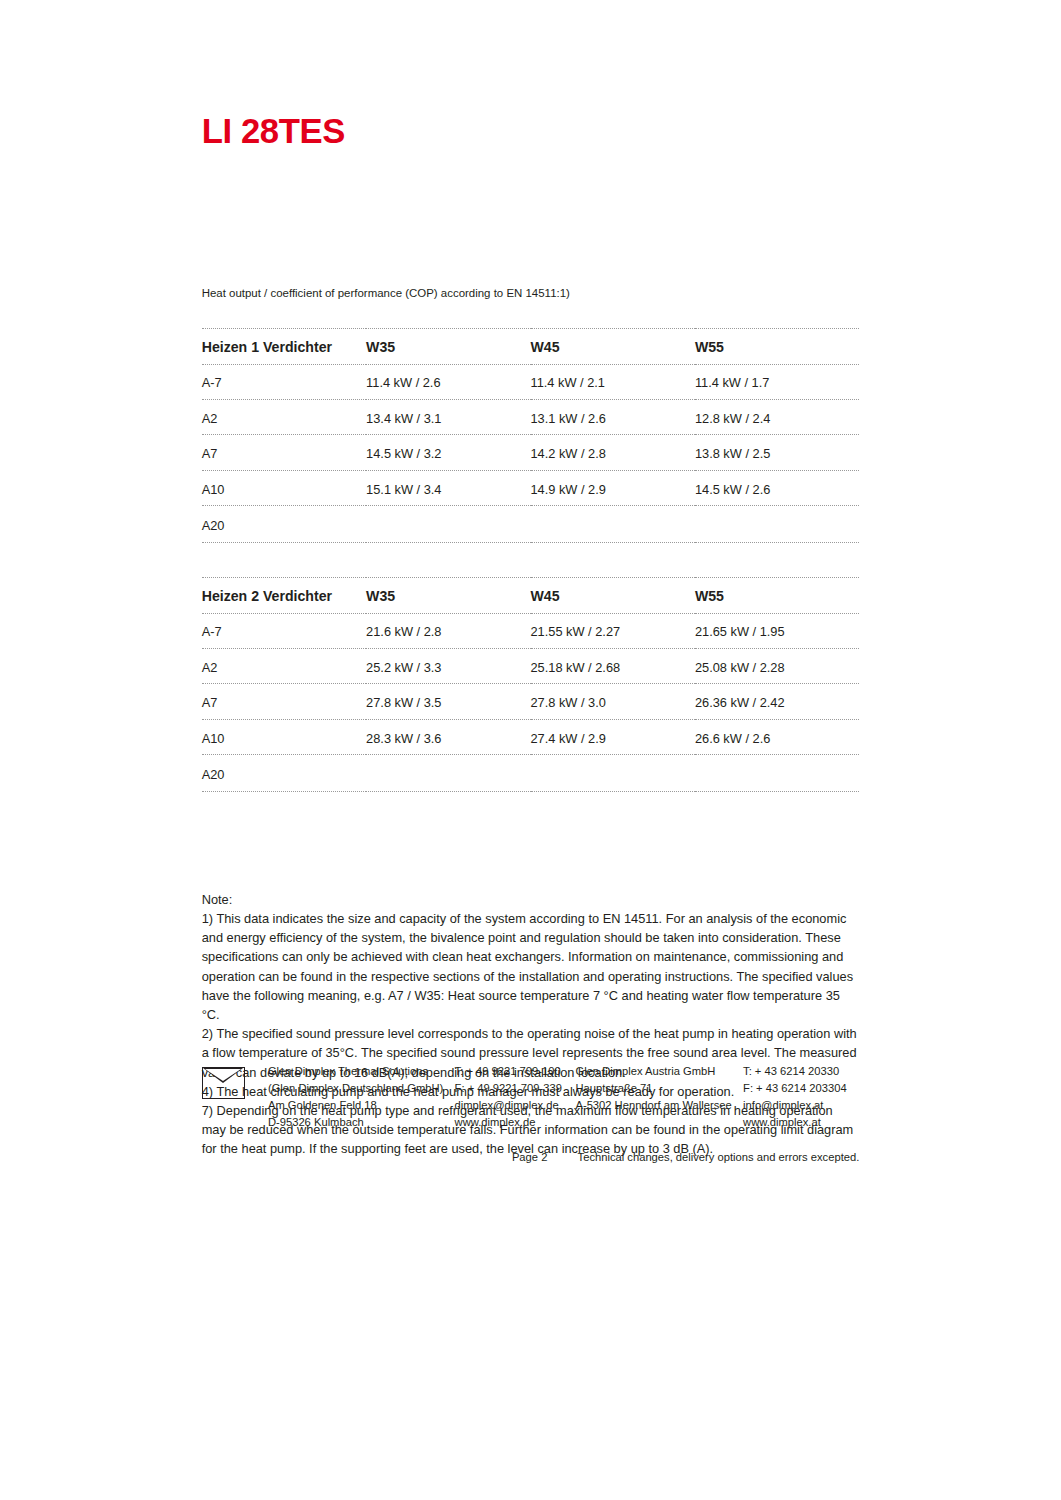LI 28TES
Heat output / coefficient of performance (COP) according to EN 14511:1)
| Heizen 1 Verdichter | W35 | W45 | W55 |
| --- | --- | --- | --- |
| A-7 | 11.4 kW / 2.6 | 11.4 kW / 2.1 | 11.4 kW / 1.7 |
| A2 | 13.4 kW / 3.1 | 13.1 kW / 2.6 | 12.8 kW / 2.4 |
| A7 | 14.5 kW / 3.2 | 14.2 kW / 2.8 | 13.8 kW / 2.5 |
| A10 | 15.1 kW / 3.4 | 14.9 kW / 2.9 | 14.5 kW / 2.6 |
| A20 | | | |
| Heizen 2 Verdichter | W35 | W45 | W55 |
| --- | --- | --- | --- |
| A-7 | 21.6 kW / 2.8 | 21.55 kW / 2.27 | 21.65 kW / 1.95 |
| A2 | 25.2 kW / 3.3 | 25.18 kW / 2.68 | 25.08 kW / 2.28 |
| A7 | 27.8 kW / 3.5 | 27.8 kW / 3.0 | 26.36 kW / 2.42 |
| A10 | 28.3 kW / 3.6 | 27.4 kW / 2.9 | 26.6 kW / 2.6 |
| A20 | | | |
Note:
1) This data indicates the size and capacity of the system according to EN 14511. For an analysis of the economic and energy efficiency of the system, the bivalence point and regulation should be taken into consideration. These specifications can only be achieved with clean heat exchangers. Information on maintenance, commissioning and operation can be found in the respective sections of the installation and operating instructions. The specified values have the following meaning, e.g. A7 / W35: Heat source temperature 7 °C and heating water flow temperature 35 °C.
2) The specified sound pressure level corresponds to the operating noise of the heat pump in heating operation with a flow temperature of 35°C. The specified sound pressure level represents the free sound area level. The measured value can deviate by up to 16 dB(A), depending on the installation location.
4) The heat circulating pump and the heat pump manager must always be ready for operation.
7) Depending on the heat pump type and refrigerant used, the maximum flow temperatures in heating operation may be reduced when the outside temperature falls. Further information can be found in the operating limit diagram for the heat pump. If the supporting feet are used, the level can increase by up to 3 dB (A).
Glen Dimplex Thermal Solutions
(Glen Dimplex Deutschland GmbH)
Am Goldenen Feld 18
D-95326 Kulmbach
T: + 49 9221 709-100
F: + 49 9221 709-339
dimplex@dimplex.de
www.dimplex.de
Glen Dimplex Austria GmbH
Hauptstraße 71
A-5302 Henndorf am Wallersee
T: + 43 6214 20330
F: + 43 6214 203304
info@dimplex.at
www.dimplex.at
Page 2 Technical changes, delivery options and errors excepted.